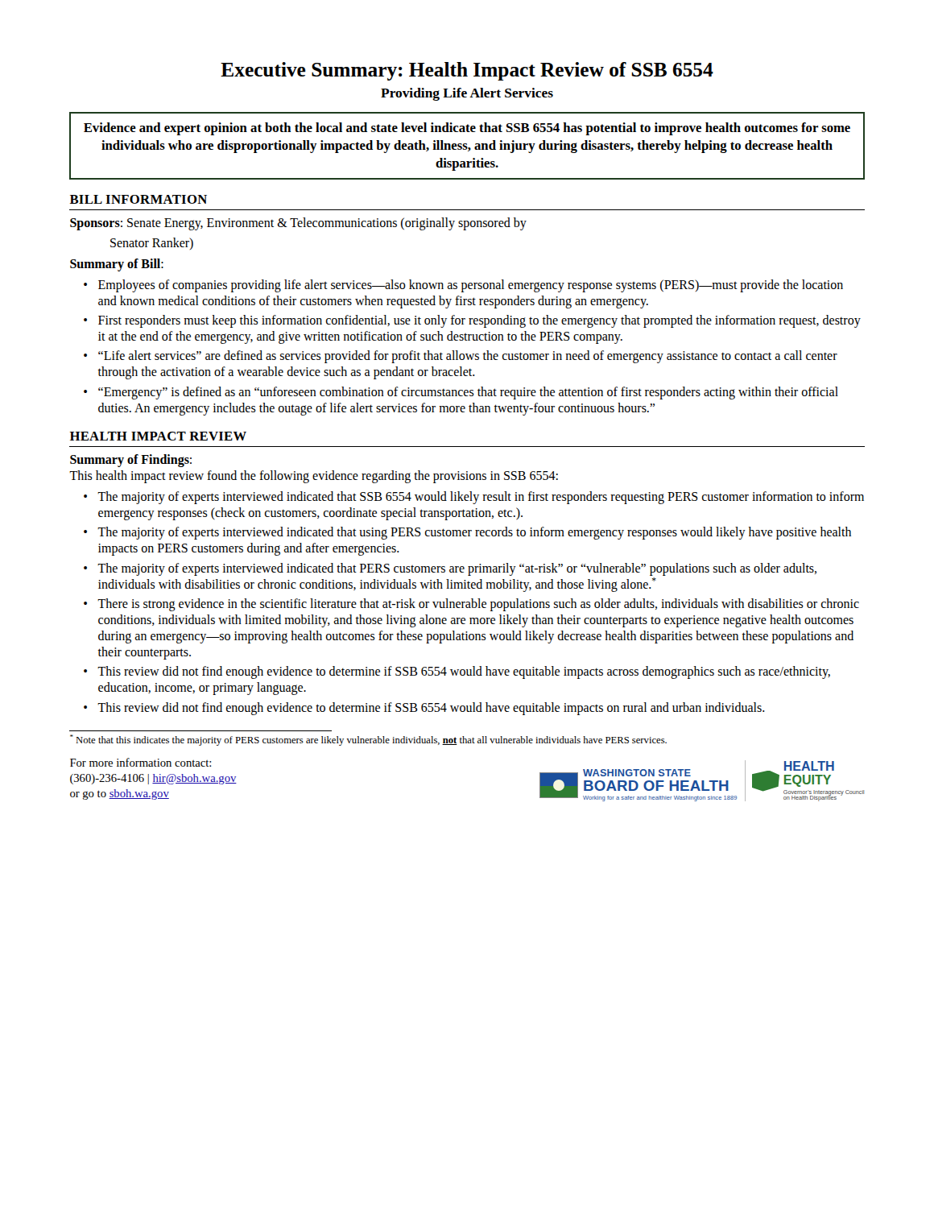Executive Summary: Health Impact Review of SSB 6554
Providing Life Alert Services
Evidence and expert opinion at both the local and state level indicate that SSB 6554 has potential to improve health outcomes for some individuals who are disproportionally impacted by death, illness, and injury during disasters, thereby helping to decrease health disparities.
BILL INFORMATION
Sponsors: Senate Energy, Environment & Telecommunications (originally sponsored by
Senator Ranker)
Summary of Bill:
Employees of companies providing life alert services—also known as personal emergency response systems (PERS)—must provide the location and known medical conditions of their customers when requested by first responders during an emergency.
First responders must keep this information confidential, use it only for responding to the emergency that prompted the information request, destroy it at the end of the emergency, and give written notification of such destruction to the PERS company.
“Life alert services” are defined as services provided for profit that allows the customer in need of emergency assistance to contact a call center through the activation of a wearable device such as a pendant or bracelet.
“Emergency” is defined as an “unforeseen combination of circumstances that require the attention of first responders acting within their official duties. An emergency includes the outage of life alert services for more than twenty-four continuous hours.”
HEALTH IMPACT REVIEW
Summary of Findings:
This health impact review found the following evidence regarding the provisions in SSB 6554:
The majority of experts interviewed indicated that SSB 6554 would likely result in first responders requesting PERS customer information to inform emergency responses (check on customers, coordinate special transportation, etc.).
The majority of experts interviewed indicated that using PERS customer records to inform emergency responses would likely have positive health impacts on PERS customers during and after emergencies.
The majority of experts interviewed indicated that PERS customers are primarily “at-risk” or “vulnerable” populations such as older adults, individuals with disabilities or chronic conditions, individuals with limited mobility, and those living alone.*
There is strong evidence in the scientific literature that at-risk or vulnerable populations such as older adults, individuals with disabilities or chronic conditions, individuals with limited mobility, and those living alone are more likely than their counterparts to experience negative health outcomes during an emergency—so improving health outcomes for these populations would likely decrease health disparities between these populations and their counterparts.
This review did not find enough evidence to determine if SSB 6554 would have equitable impacts across demographics such as race/ethnicity, education, income, or primary language.
This review did not find enough evidence to determine if SSB 6554 would have equitable impacts on rural and urban individuals.
* Note that this indicates the majority of PERS customers are likely vulnerable individuals, not that all vulnerable individuals have PERS services.
For more information contact:
(360)-236-4106 | hir@sboh.wa.gov
or go to sboh.wa.gov
WASHINGTON STATE
BOARD OF HEALTH
Working for a safer and healthier Washington since 1889
HEALTH
EQUITY
Governor’s Interagency Council
on Health Disparities